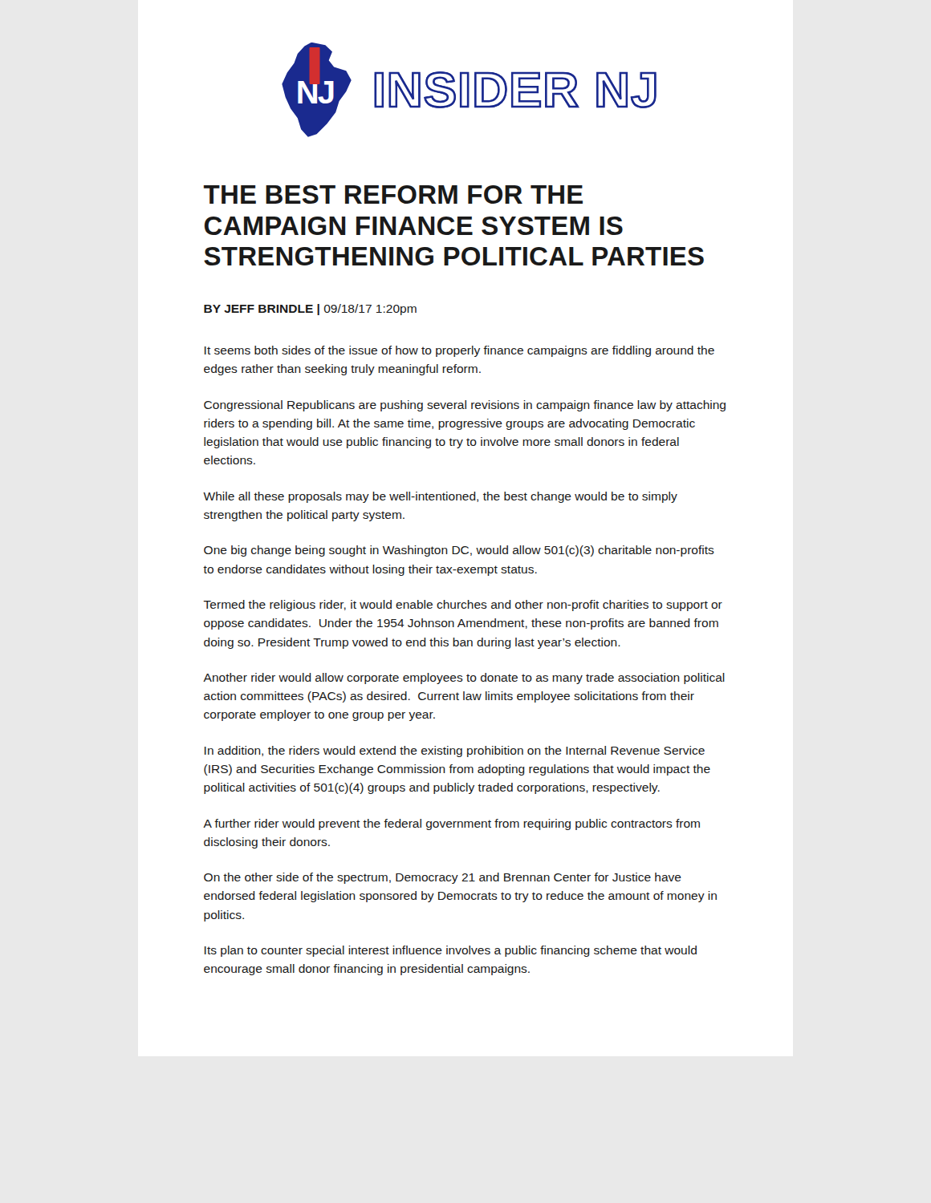NJ
INSIDER NJ
The Best Reform for the Campaign Finance System is Strengthening Political Parties
BY JEFF BRINDLE | 09/18/17 1:20pm
It seems both sides of the issue of how to properly finance campaigns are fiddling around the edges rather than seeking truly meaningful reform.
Congressional Republicans are pushing several revisions in campaign finance law by attaching riders to a spending bill. At the same time, progressive groups are advocating Democratic legislation that would use public financing to try to involve more small donors in federal elections.
While all these proposals may be well-intentioned, the best change would be to simply strengthen the political party system.
One big change being sought in Washington DC, would allow 501(c)(3) charitable non-profits to endorse candidates without losing their tax-exempt status.
Termed the religious rider, it would enable churches and other non-profit charities to support or oppose candidates. Under the 1954 Johnson Amendment, these non-profits are banned from doing so. President Trump vowed to end this ban during last year’s election.
Another rider would allow corporate employees to donate to as many trade association political action committees (PACs) as desired. Current law limits employee solicitations from their corporate employer to one group per year.
In addition, the riders would extend the existing prohibition on the Internal Revenue Service (IRS) and Securities Exchange Commission from adopting regulations that would impact the political activities of 501(c)(4) groups and publicly traded corporations, respectively.
A further rider would prevent the federal government from requiring public contractors from disclosing their donors.
On the other side of the spectrum, Democracy 21 and Brennan Center for Justice have endorsed federal legislation sponsored by Democrats to try to reduce the amount of money in politics.
Its plan to counter special interest influence involves a public financing scheme that would encourage small donor financing in presidential campaigns.